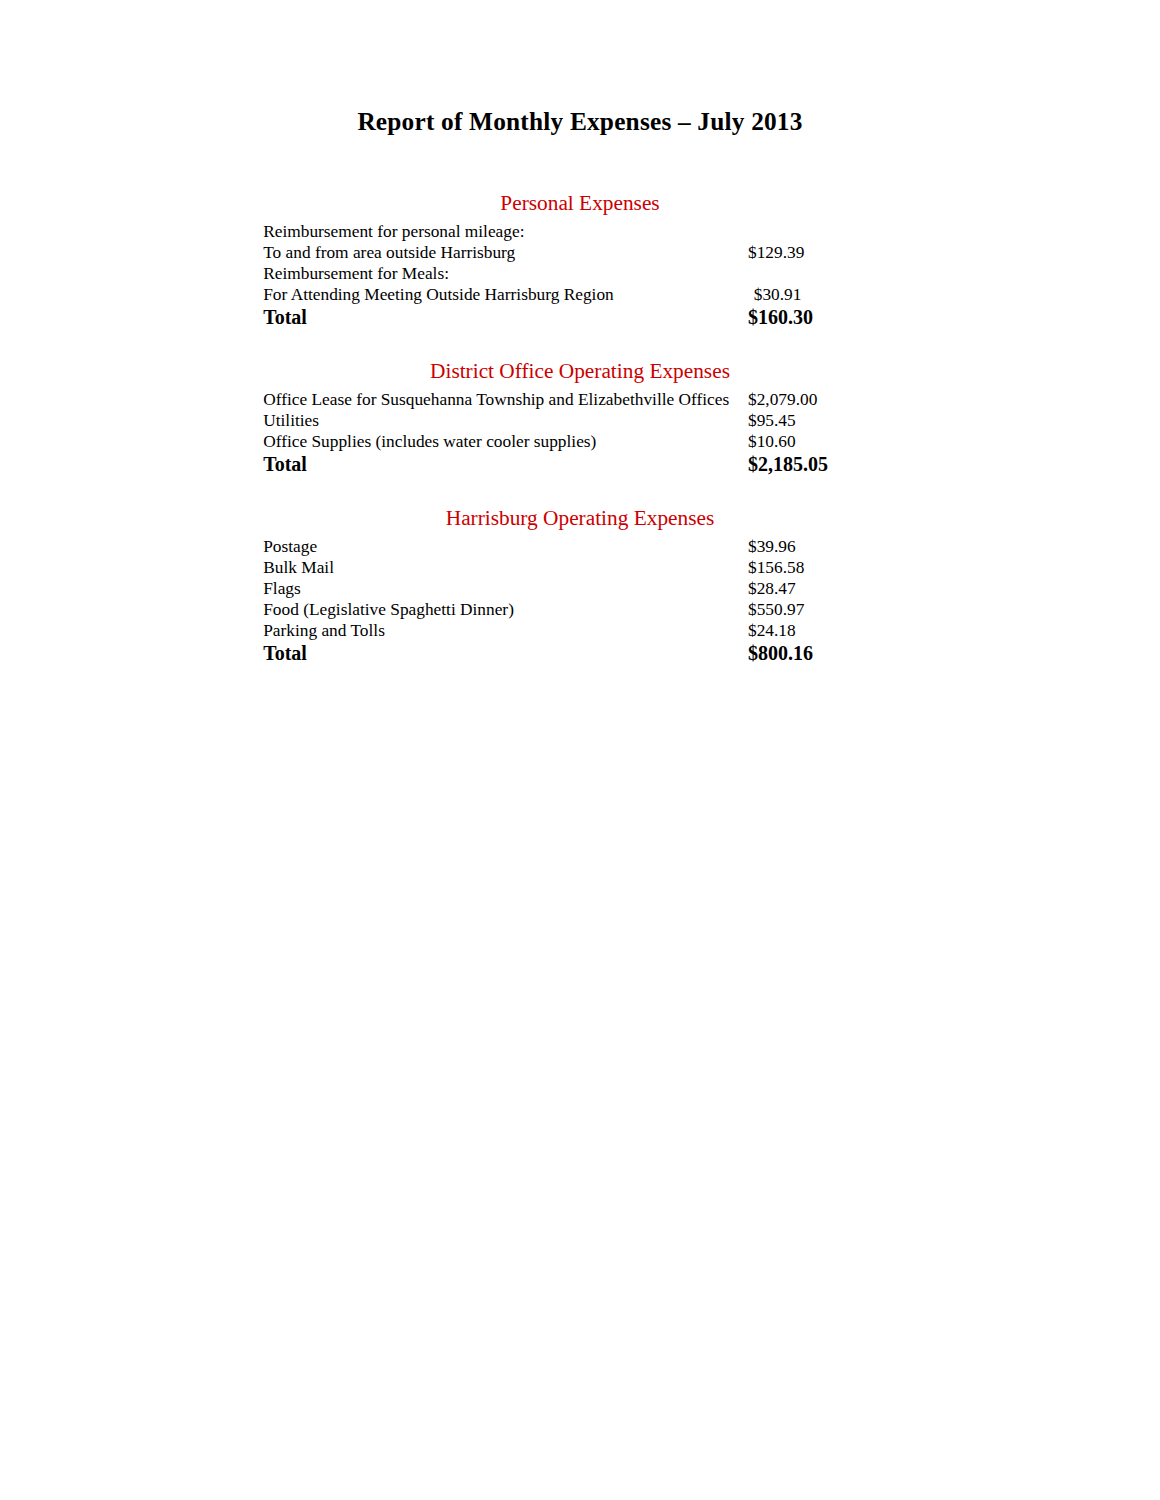Report of Monthly Expenses – July 2013
Personal Expenses
| Reimbursement for personal mileage: | |
| To and from area outside Harrisburg | $129.39 |
| Reimbursement for Meals: | |
| For Attending Meeting Outside Harrisburg Region | $30.91 |
| Total | $160.30 |
District Office Operating Expenses
| Office Lease for Susquehanna Township and Elizabethville Offices | $2,079.00 |
| Utilities | $95.45 |
| Office Supplies (includes water cooler supplies) | $10.60 |
| Total | $2,185.05 |
Harrisburg Operating Expenses
| Postage | $39.96 |
| Bulk Mail | $156.58 |
| Flags | $28.47 |
| Food (Legislative Spaghetti Dinner) | $550.97 |
| Parking and Tolls | $24.18 |
| Total | $800.16 |